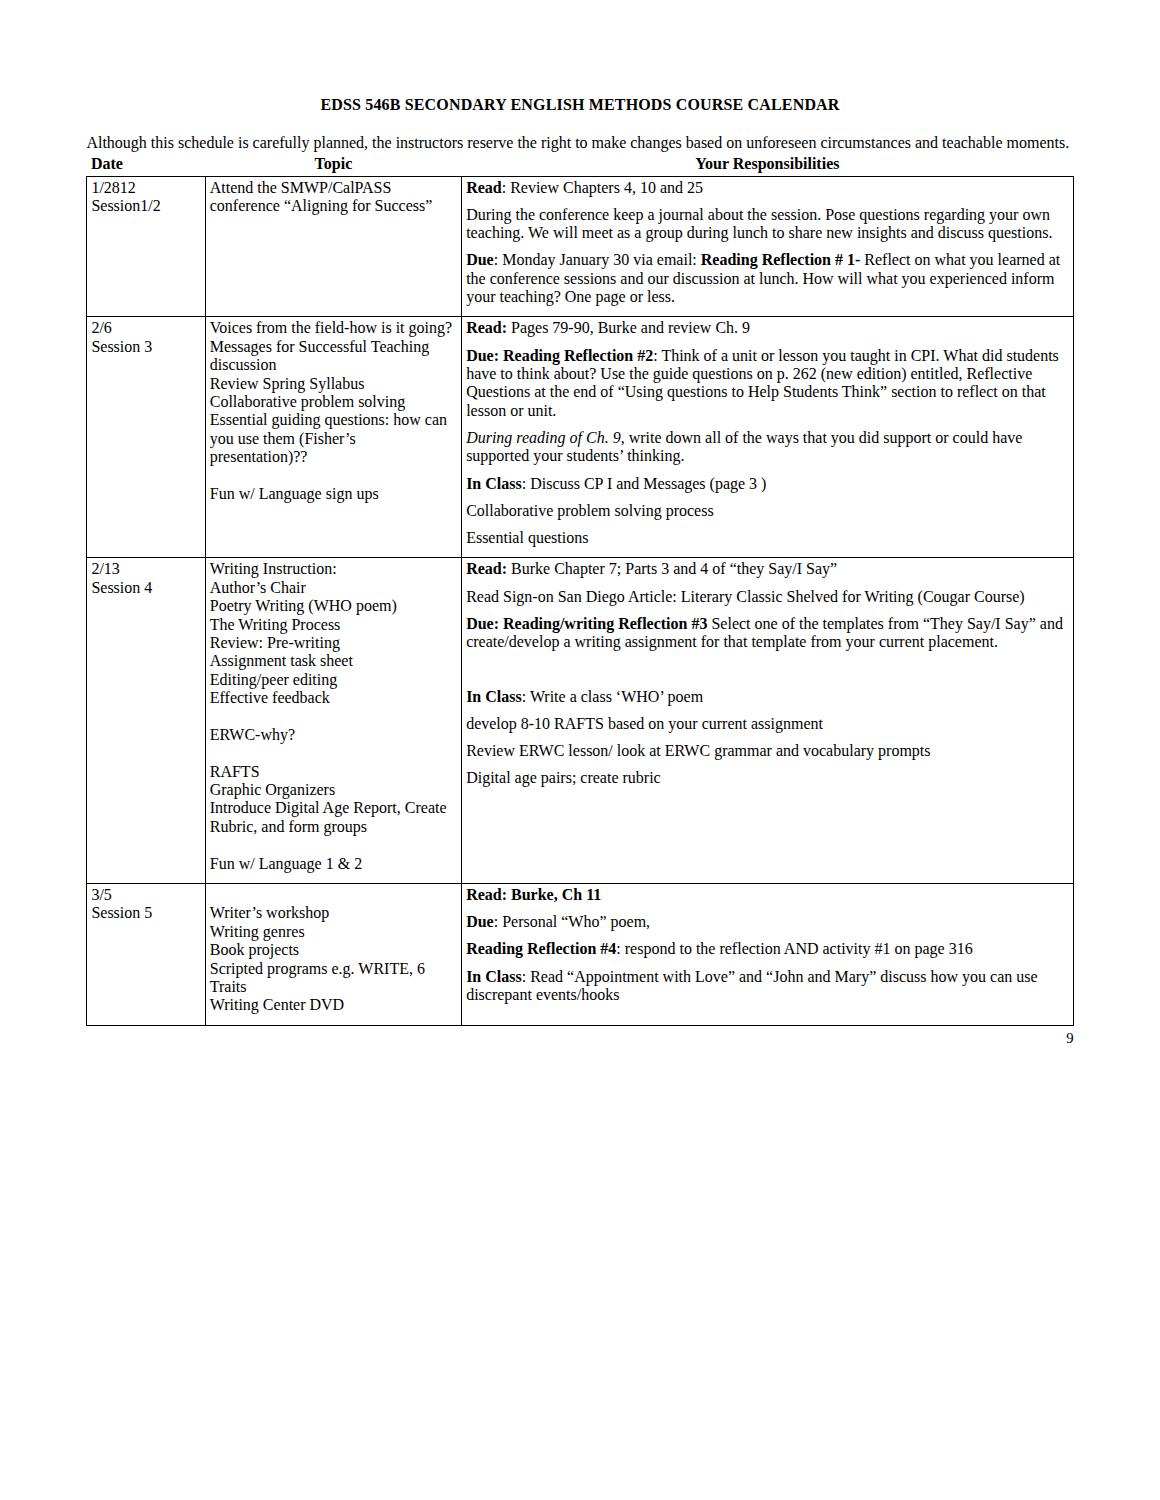EDSS 546B SECONDARY ENGLISH METHODS COURSE CALENDAR
Although this schedule is carefully planned, the instructors reserve the right to make changes based on unforeseen circumstances and teachable moments.
| Date | Topic | Your Responsibilities |
| --- | --- | --- |
| 1/2812 Session1/2 | Attend the SMWP/CalPASS conference “Aligning for Success” | Read : Review Chapters 4, 10 and 25 During the conference keep a journal about the session. Pose questions regarding your own teaching. We will meet as a group during lunch to share new insights and discuss questions. Due : Monday January 30 via email: Reading Reflection # 1- Reflect on what you learned at the conference sessions and our discussion at lunch. How will what you experienced inform your teaching? One page or less. |
| 2/6 Session 3 | Voices from the field-how is it going? Messages for Successful Teaching discussion Review Spring Syllabus Collaborative problem solving Essential guiding questions: how can you use them (Fisher’s presentation)?? Fun w/ Language sign ups | Read: Pages 79-90, Burke and review Ch. 9 Due: Reading Reflection #2 : Think of a unit or lesson you taught in CPI. What did students have to think about? Use the guide questions on p. 262 (new edition) entitled, Reflective Questions at the end of “Using questions to Help Students Think” section to reflect on that lesson or unit. During reading of Ch. 9 , write down all of the ways that you did support or could have supported your students’ thinking. In Class : Discuss CP I and Messages (page 3 ) Collaborative problem solving process Essential questions |
| 2/13 Session 4 | Writing Instruction: Author’s Chair Poetry Writing (WHO poem) The Writing Process Review: Pre-writing Assignment task sheet Editing/peer editing Effective feedback ERWC-why? RAFTS Graphic Organizers Introduce Digital Age Report, Create Rubric, and form groups Fun w/ Language 1 & 2 | Read: Burke Chapter 7; Parts 3 and 4 of “they Say/I Say” Read Sign-on San Diego Article: Literary Classic Shelved for Writing (Cougar Course) Due: Reading/writing Reflection #3 Select one of the templates from “They Say/I Say” and create/develop a writing assignment for that template from your current placement. In Class : Write a class ‘WHO’ poem develop 8-10 RAFTS based on your current assignment Review ERWC lesson/ look at ERWC grammar and vocabulary prompts Digital age pairs; create rubric |
| 3/5 Session 5 | Writer’s workshop Writing genres Book projects Scripted programs e.g. WRITE, 6 Traits Writing Center DVD | Read: Burke, Ch 11 Due : Personal “Who” poem, Reading Reflection #4 : respond to the reflection AND activity #1 on page 316 In Class : Read “Appointment with Love” and “John and Mary” discuss how you can use discrepant events/hooks |
9